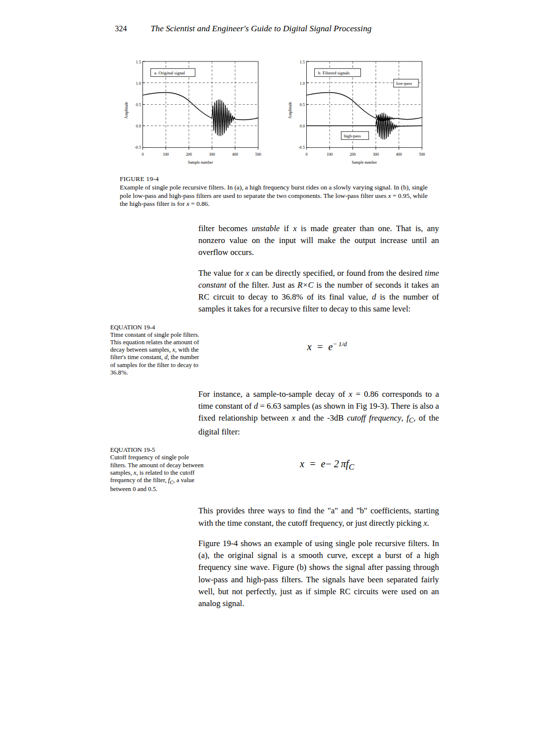324 The Scientist and Engineer's Guide to Digital Signal Processing
Amplitude 1.5 1.0 0.5 0.0 -0.5 0 100 200 300 400 500 Sample number a. Original signal
Amplitude 1.5 1.0 0.5 0.0 -0.5 0 100 200 300 400 500 Sample number b. Filtered signals low-pass high-pass
FIGURE 19-4
Example of single pole recursive filters. In (a), a high frequency burst rides on a slowly varying signal. In (b), single pole low-pass and high-pass filters are used to separate the two components. The low-pass filter uses x = 0.95, while the high-pass filter is for x = 0.86.
filter becomes unstable if x is made greater than one. That is, any nonzero value on the input will make the output increase until an overflow occurs.
The value for x can be directly specified, or found from the desired time constant of the filter. Just as R×C is the number of seconds it takes an RC circuit to decay to 36.8% of its final value, d is the number of samples it takes for a recursive filter to decay to this same level:
EQUATION 19-4 Time constant of single pole filters. This equation relates the amount of decay between samples, x, with the filter's time constant, d, the number of samples for the filter to decay to 36.8%.
x = e− 1/d
For instance, a sample-to-sample decay of x = 0.86 corresponds to a time constant of d = 6.63 samples (as shown in Fig 19-3). There is also a fixed relationship between x and the -3dB cutoff frequency, fC, of the digital filter:
EQUATION 19-5 Cutoff frequency of single pole filters. The amount of decay between samples, x, is related to the cutoff frequency of the filter, fC, a value between 0 and 0.5.
x = e− 2 πfC
This provides three ways to find the "a" and "b" coefficients, starting with the time constant, the cutoff frequency, or just directly picking x.
Figure 19-4 shows an example of using single pole recursive filters. In (a), the original signal is a smooth curve, except a burst of a high frequency sine wave. Figure (b) shows the signal after passing through low-pass and high-pass filters. The signals have been separated fairly well, but not perfectly, just as if simple RC circuits were used on an analog signal.